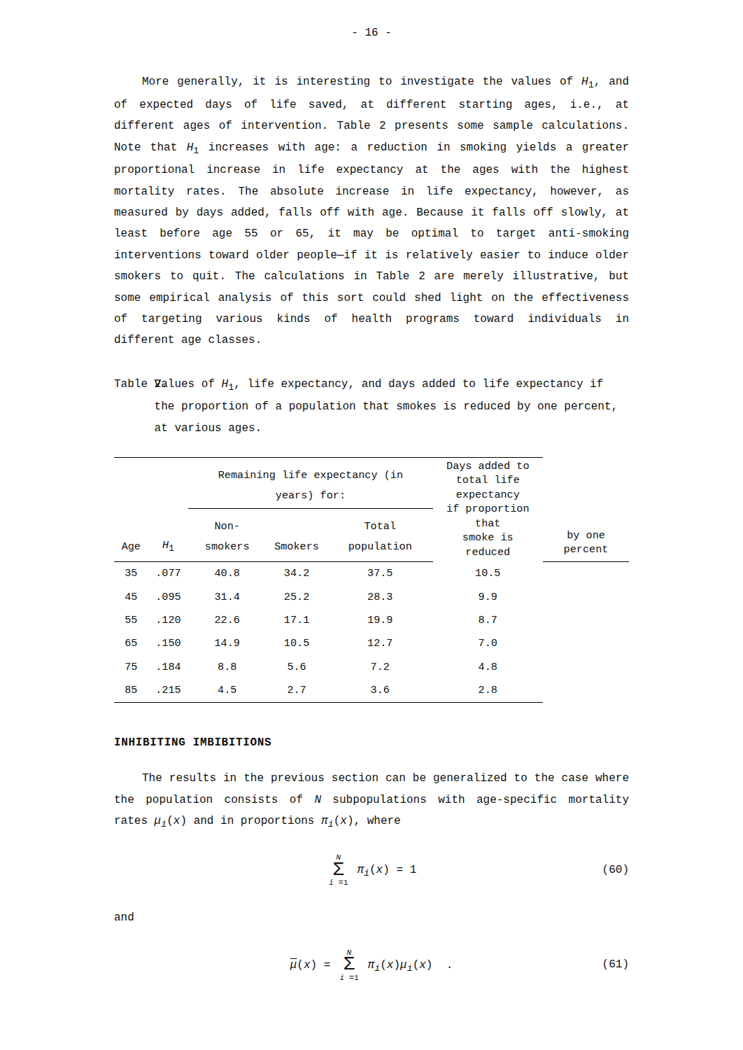- 16 -
More generally, it is interesting to investigate the values of H1, and of expected days of life saved, at different starting ages, i.e., at different ages of intervention. Table 2 presents some sample calculations. Note that H1 increases with age: a reduction in smoking yields a greater proportional increase in life expectancy at the ages with the highest mortality rates. The absolute increase in life expectancy, however, as measured by days added, falls off with age. Because it falls off slowly, at least before age 55 or 65, it may be optimal to target anti-smoking interventions toward older people—if it is relatively easier to induce older smokers to quit. The calculations in Table 2 are merely illustrative, but some empirical analysis of this sort could shed light on the effectiveness of targeting various kinds of health programs toward individuals in different age classes.
Table 2. Values of H1, life expectancy, and days added to life expectancy if the proportion of a population that smokes is reduced by one percent, at various ages.
| | | Remaining life expectancy (in years) for: | Days added to total life expectancy if proportion that smoke is reduced |
| --- | --- | --- | --- |
| Age | H 1 | Non-smokers | Smokers | Total population | by one percent |
| 35 | .077 | 40.8 | 34.2 | 37.5 | 10.5 |
| 45 | .095 | 31.4 | 25.2 | 28.3 | 9.9 |
| 55 | .120 | 22.6 | 17.1 | 19.9 | 8.7 |
| 65 | .150 | 14.9 | 10.5 | 12.7 | 7.0 |
| 75 | .184 | 8.8 | 5.6 | 7.2 | 4.8 |
| 85 | .215 | 4.5 | 2.7 | 3.6 | 2.8 |
INHIBITING IMBIBITIONS
The results in the previous section can be generalized to the case where the population consists of N subpopulations with age-specific mortality rates μi(x) and in proportions πi(x), where
NΣi =1 πi(x) = 1
(60)
and
μ(x) = NΣi =1 πi(x)μi(x) .
(61)